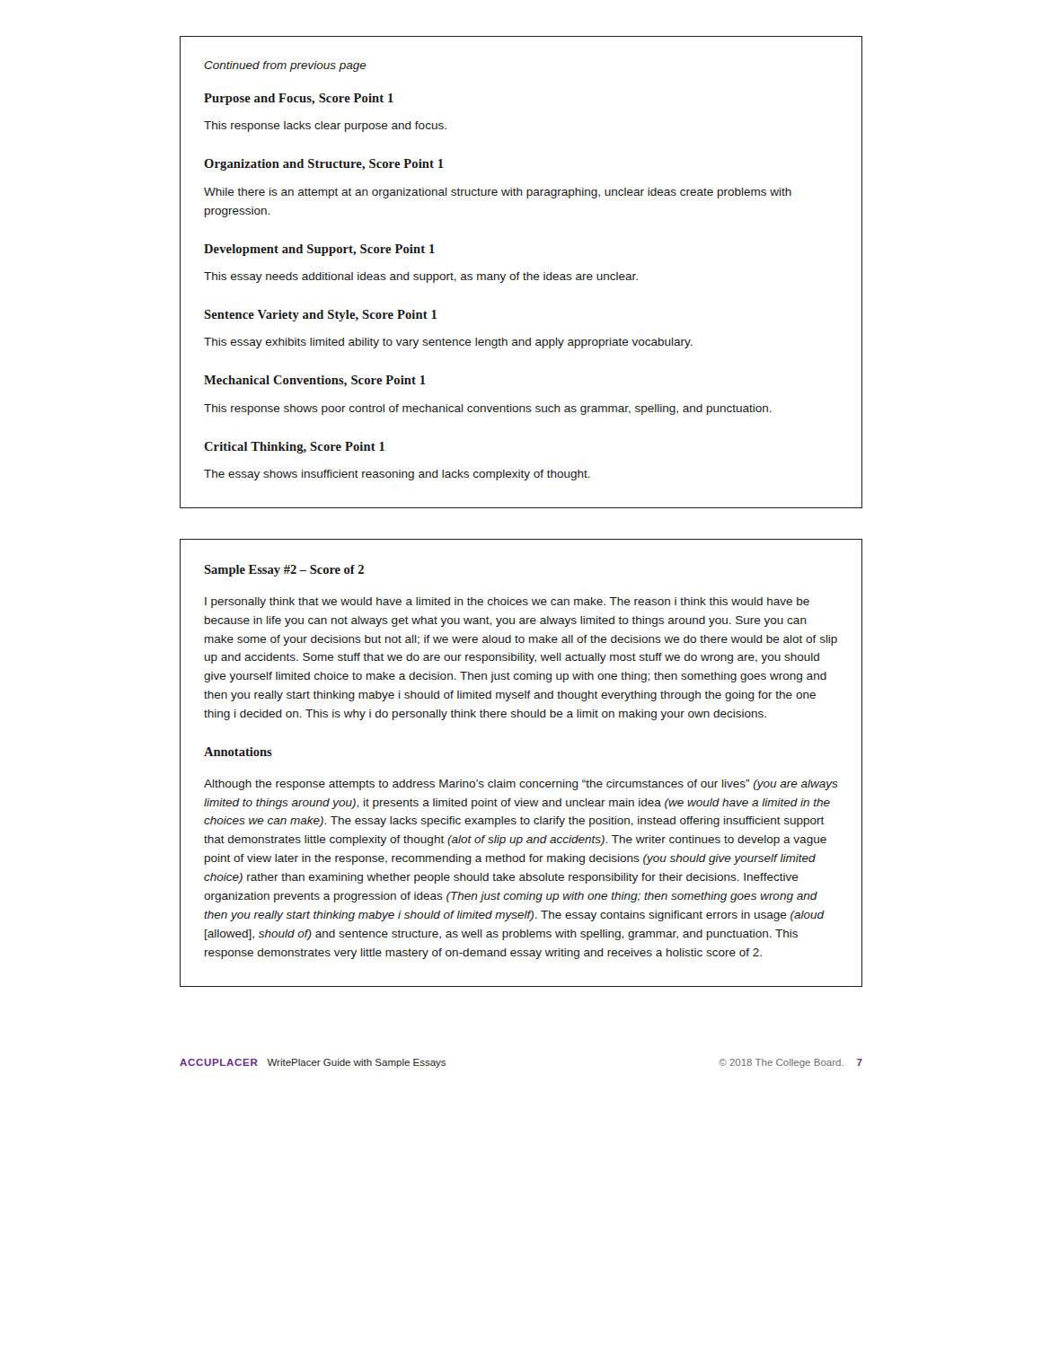Continued from previous page
Purpose and Focus, Score Point 1
This response lacks clear purpose and focus.
Organization and Structure, Score Point 1
While there is an attempt at an organizational structure with paragraphing, unclear ideas create problems with progression.
Development and Support, Score Point 1
This essay needs additional ideas and support, as many of the ideas are unclear.
Sentence Variety and Style, Score Point 1
This essay exhibits limited ability to vary sentence length and apply appropriate vocabulary.
Mechanical Conventions, Score Point 1
This response shows poor control of mechanical conventions such as grammar, spelling, and punctuation.
Critical Thinking, Score Point 1
The essay shows insufficient reasoning and lacks complexity of thought.
Sample Essay #2 – Score of 2
I personally think that we would have a limited in the choices we can make. The reason i think this would have be because in life you can not always get what you want, you are always limited to things around you. Sure you can make some of your decisions but not all; if we were aloud to make all of the decisions we do there would be alot of slip up and accidents. Some stuff that we do are our responsibility, well actually most stuff we do wrong are, you should give yourself limited choice to make a decision. Then just coming up with one thing; then something goes wrong and then you really start thinking mabye i should of limited myself and thought everything through the going for the one thing i decided on. This is why i do personally think there should be a limit on making your own decisions.
Annotations
Although the response attempts to address Marino’s claim concerning “the circumstances of our lives” (you are always limited to things around you), it presents a limited point of view and unclear main idea (we would have a limited in the choices we can make). The essay lacks specific examples to clarify the position, instead offering insufficient support that demonstrates little complexity of thought (alot of slip up and accidents). The writer continues to develop a vague point of view later in the response, recommending a method for making decisions (you should give yourself limited choice) rather than examining whether people should take absolute responsibility for their decisions. Ineffective organization prevents a progression of ideas (Then just coming up with one thing; then something goes wrong and then you really start thinking mabye i should of limited myself). The essay contains significant errors in usage (aloud [allowed], should of) and sentence structure, as well as problems with spelling, grammar, and punctuation. This response demonstrates very little mastery of on-demand essay writing and receives a holistic score of 2.
ACCUPLACER WritePlacer Guide with Sample Essays © 2018 The College Board. 7